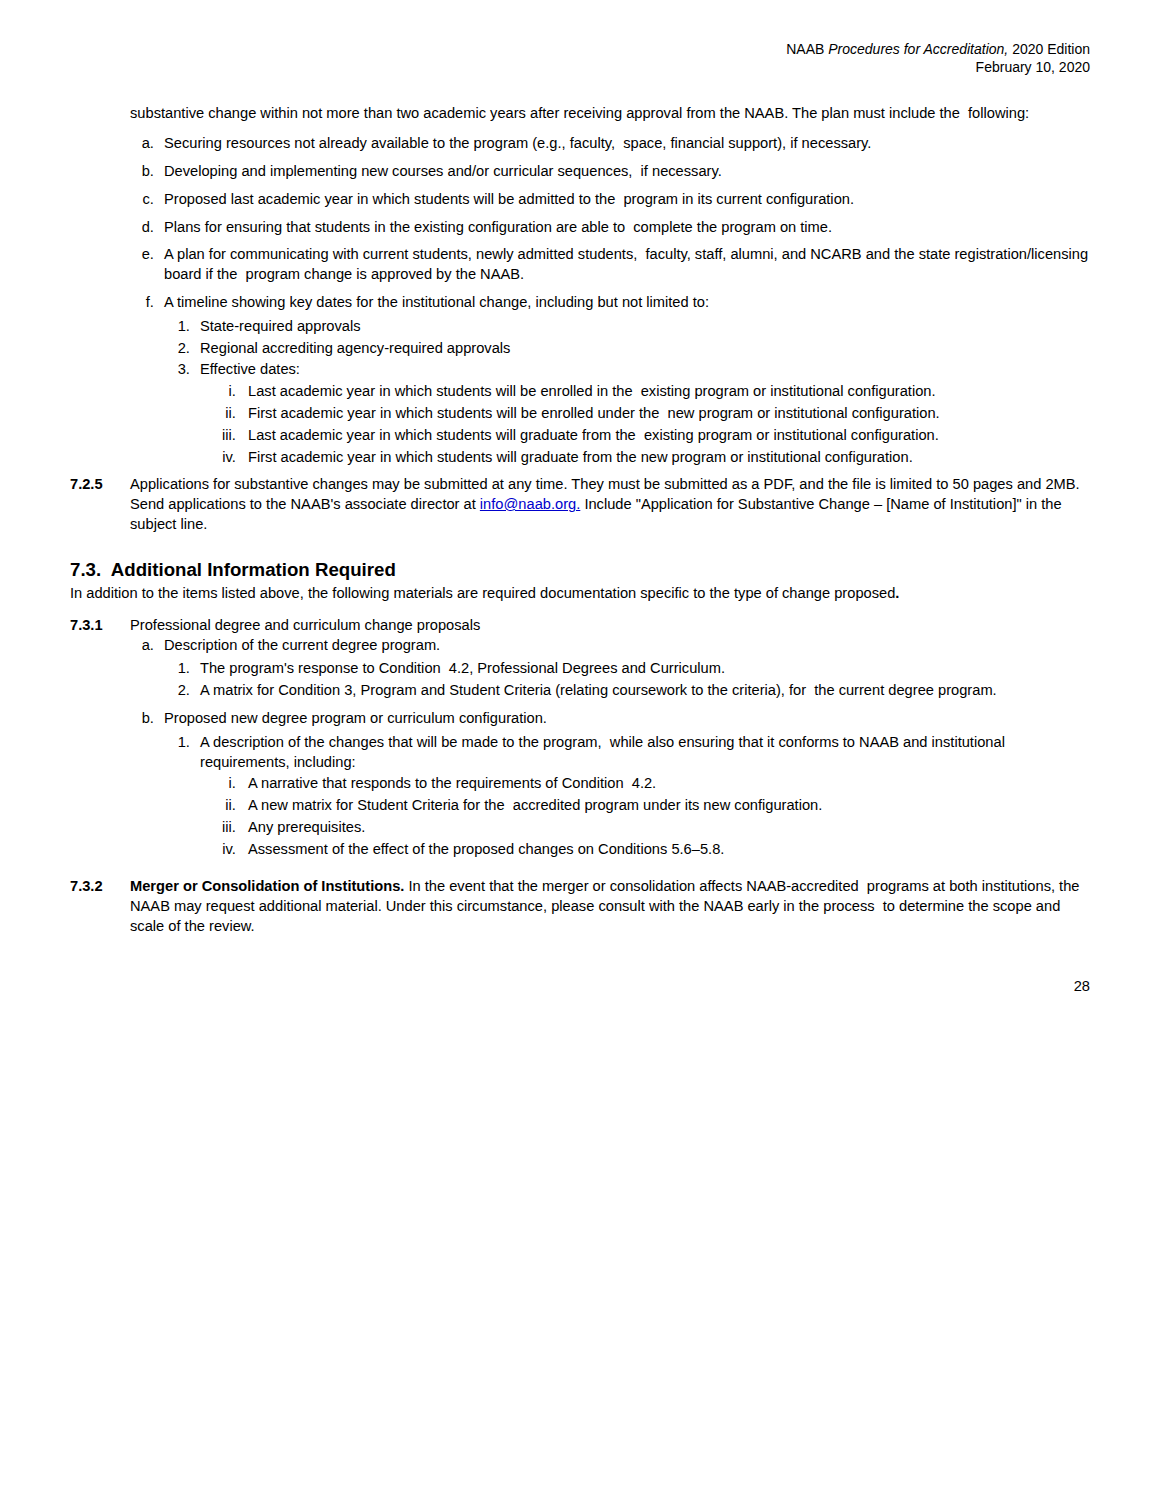NAAB Procedures for Accreditation, 2020 Edition
February 10, 2020
substantive change within not more than two academic years after receiving approval from the NAAB. The plan must include the following:
Securing resources not already available to the program (e.g., faculty, space, financial support), if necessary.
Developing and implementing new courses and/or curricular sequences, if necessary.
Proposed last academic year in which students will be admitted to the program in its current configuration.
Plans for ensuring that students in the existing configuration are able to complete the program on time.
A plan for communicating with current students, newly admitted students, faculty, staff, alumni, and NCARB and the state registration/licensing board if the program change is approved by the NAAB.
A timeline showing key dates for the institutional change, including but not limited to:
State-required approvals
Regional accrediting agency-required approvals
Effective dates:
Last academic year in which students will be enrolled in the existing program or institutional configuration.
First academic year in which students will be enrolled under the new program or institutional configuration.
Last academic year in which students will graduate from the existing program or institutional configuration.
First academic year in which students will graduate from the new program or institutional configuration.
7.2.5
Applications for substantive changes may be submitted at any time. They must be submitted as a PDF, and the file is limited to 50 pages and 2MB. Send applications to the NAAB's associate director at info@naab.org. Include "Application for Substantive Change – [Name of Institution]" in the subject line.
7.3. Additional Information Required
In addition to the items listed above, the following materials are required documentation specific to the type of change proposed.
7.3.1
Professional degree and curriculum change proposals
Description of the current degree program.
The program's response to Condition 4.2, Professional Degrees and Curriculum.
A matrix for Condition 3, Program and Student Criteria (relating coursework to the criteria), for the current degree program.
Proposed new degree program or curriculum configuration.
A description of the changes that will be made to the program, while also ensuring that it conforms to NAAB and institutional requirements, including:
A narrative that responds to the requirements of Condition 4.2.
A new matrix for Student Criteria for the accredited program under its new configuration.
Any prerequisites.
Assessment of the effect of the proposed changes on Conditions 5.6–5.8.
7.3.2
Merger or Consolidation of Institutions. In the event that the merger or consolidation affects NAAB-accredited programs at both institutions, the NAAB may request additional material. Under this circumstance, please consult with the NAAB early in the process to determine the scope and scale of the review.
28